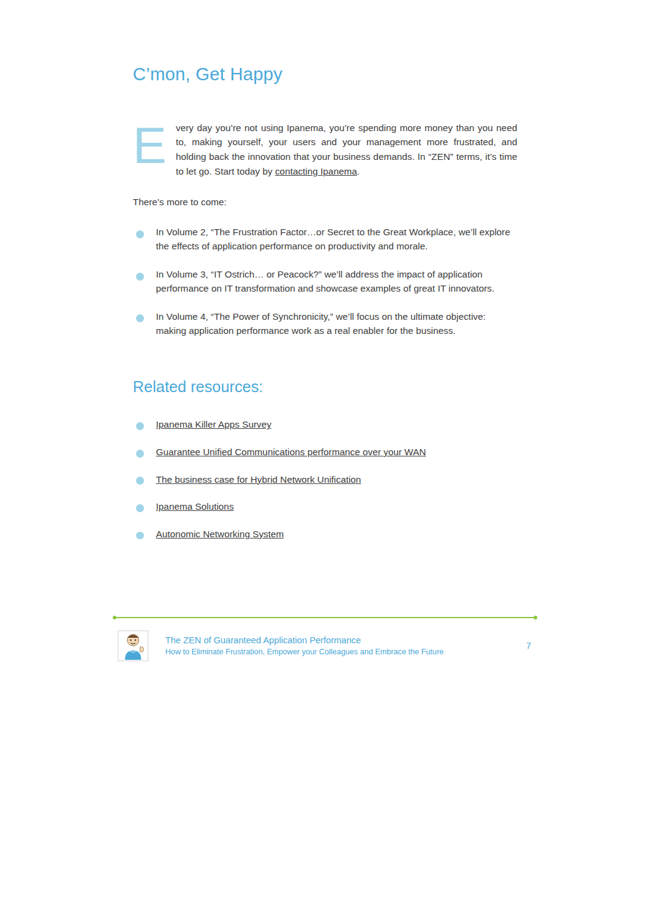C’mon, Get Happy
E very day you’re not using Ipanema, you’re spending more money than you need to, making yourself, your users and your management more frustrated, and holding back the innovation that your business demands. In “ZEN” terms, it’s time to let go. Start today by contacting Ipanema.
There’s more to come:
In Volume 2, “The Frustration Factor…or Secret to the Great Workplace, we’ll explore the effects of application performance on productivity and morale.
In Volume 3, “IT Ostrich… or Peacock?” we’ll address the impact of application performance on IT transformation and showcase examples of great IT innovators.
In Volume 4, “The Power of Synchronicity,” we’ll focus on the ultimate objective: making application performance work as a real enabler for the business.
Related resources:
Ipanema Killer Apps Survey
Guarantee Unified Communications performance over your WAN
The business case for Hybrid Network Unification
Ipanema Solutions
Autonomic Networking System
The ZEN of Guaranteed Application Performance How to Eliminate Frustration, Empower your Colleagues and Embrace the Future
7